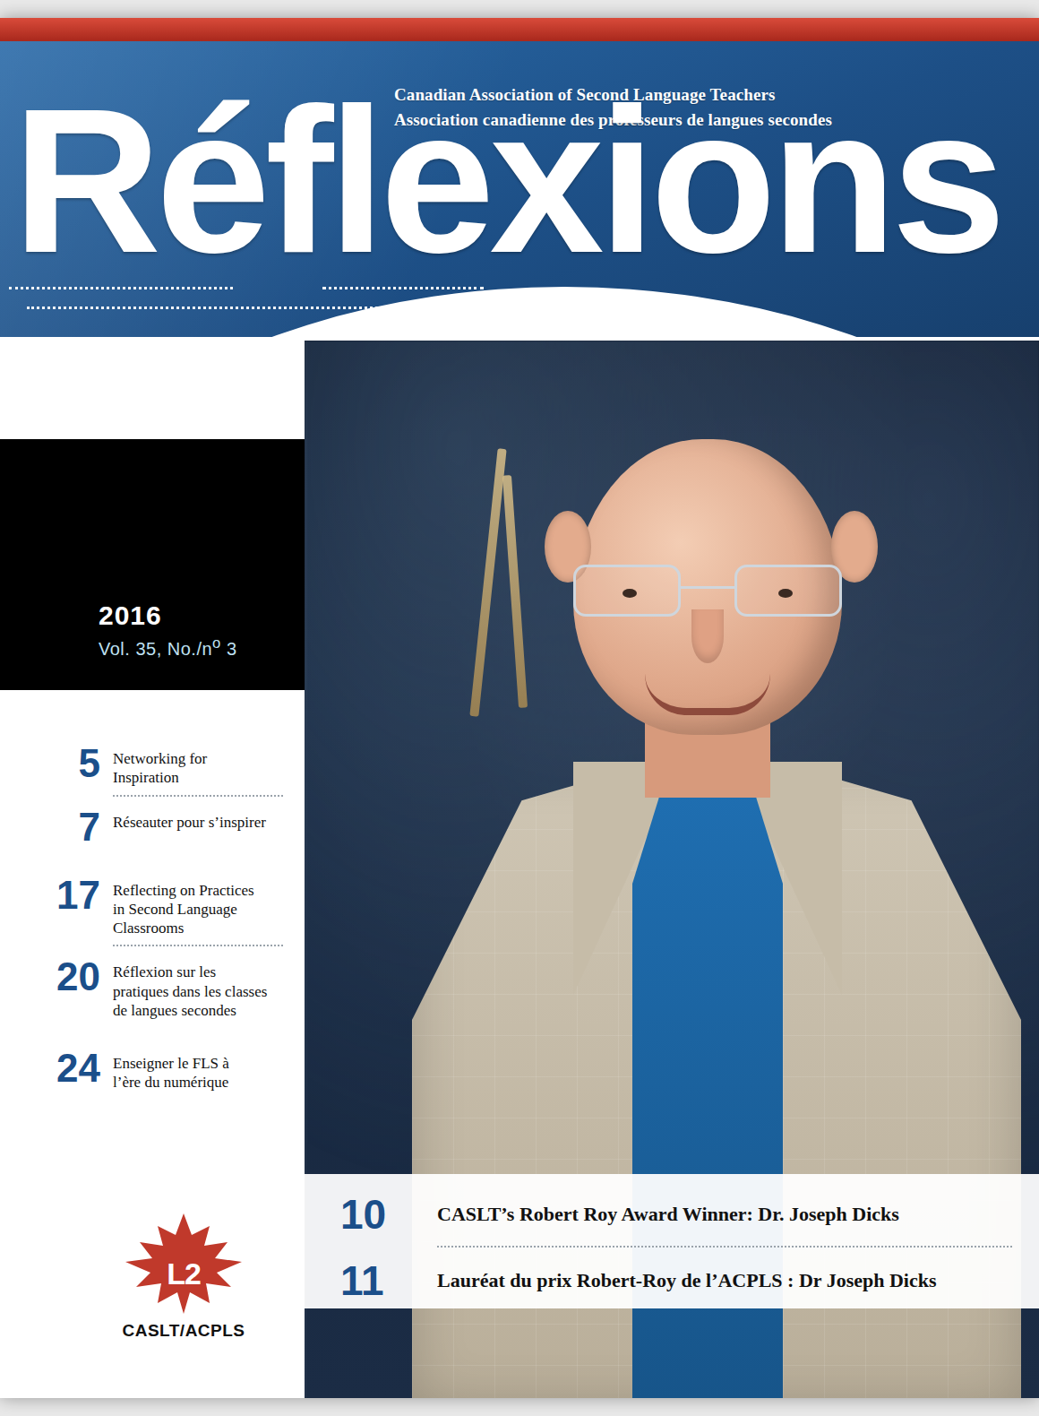Canadian Association of Second Language Teachers
Association canadienne des professeurs de langues secondes
Réflexions
2016
Vol. 35, No./no 3
5
Networking for
Inspiration
7
Réseauter pour s’inspirer
17
Reflecting on Practices
in Second Language
Classrooms
20
Réflexion sur les
pratiques dans les classes
de langues secondes
24
Enseigner le FLS à
l’ère du numérique
L2
CASLT/ACPLS
10
CASLT’s Robert Roy Award Winner: Dr. Joseph Dicks
11
Lauréat du prix Robert-Roy de l’ACPLS : Dr Joseph Dicks